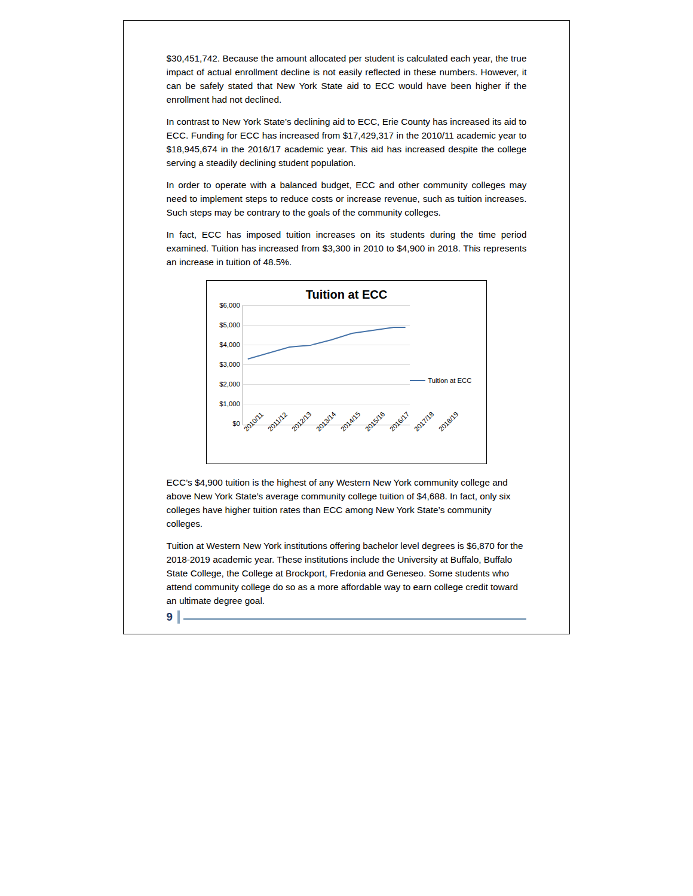$30,451,742. Because the amount allocated per student is calculated each year, the true impact of actual enrollment decline is not easily reflected in these numbers. However, it can be safely stated that New York State aid to ECC would have been higher if the enrollment had not declined.
In contrast to New York State’s declining aid to ECC, Erie County has increased its aid to ECC. Funding for ECC has increased from $17,429,317 in the 2010/11 academic year to $18,945,674 in the 2016/17 academic year. This aid has increased despite the college serving a steadily declining student population.
In order to operate with a balanced budget, ECC and other community colleges may need to implement steps to reduce costs or increase revenue, such as tuition increases. Such steps may be contrary to the goals of the community colleges.
In fact, ECC has imposed tuition increases on its students during the time period examined. Tuition has increased from $3,300 in 2010 to $4,900 in 2018. This represents an increase in tuition of 48.5%.
Tuition at ECC
$6,000
$5,000
$4,000
$3,000
$2,000
$1,000
$0
Tuition at ECC
2010/11 2011/12 2012/13 2013/14 2014/15 2015/16 2016/17 2017/18 2018/19
ECC’s $4,900 tuition is the highest of any Western New York community college and above New York State’s average community college tuition of $4,688. In fact, only six colleges have higher tuition rates than ECC among New York State’s community colleges.
Tuition at Western New York institutions offering bachelor level degrees is $6,870 for the 2018-2019 academic year. These institutions include the University at Buffalo, Buffalo State College, the College at Brockport, Fredonia and Geneseo. Some students who attend community college do so as a more affordable way to earn college credit toward an ultimate degree goal.
9